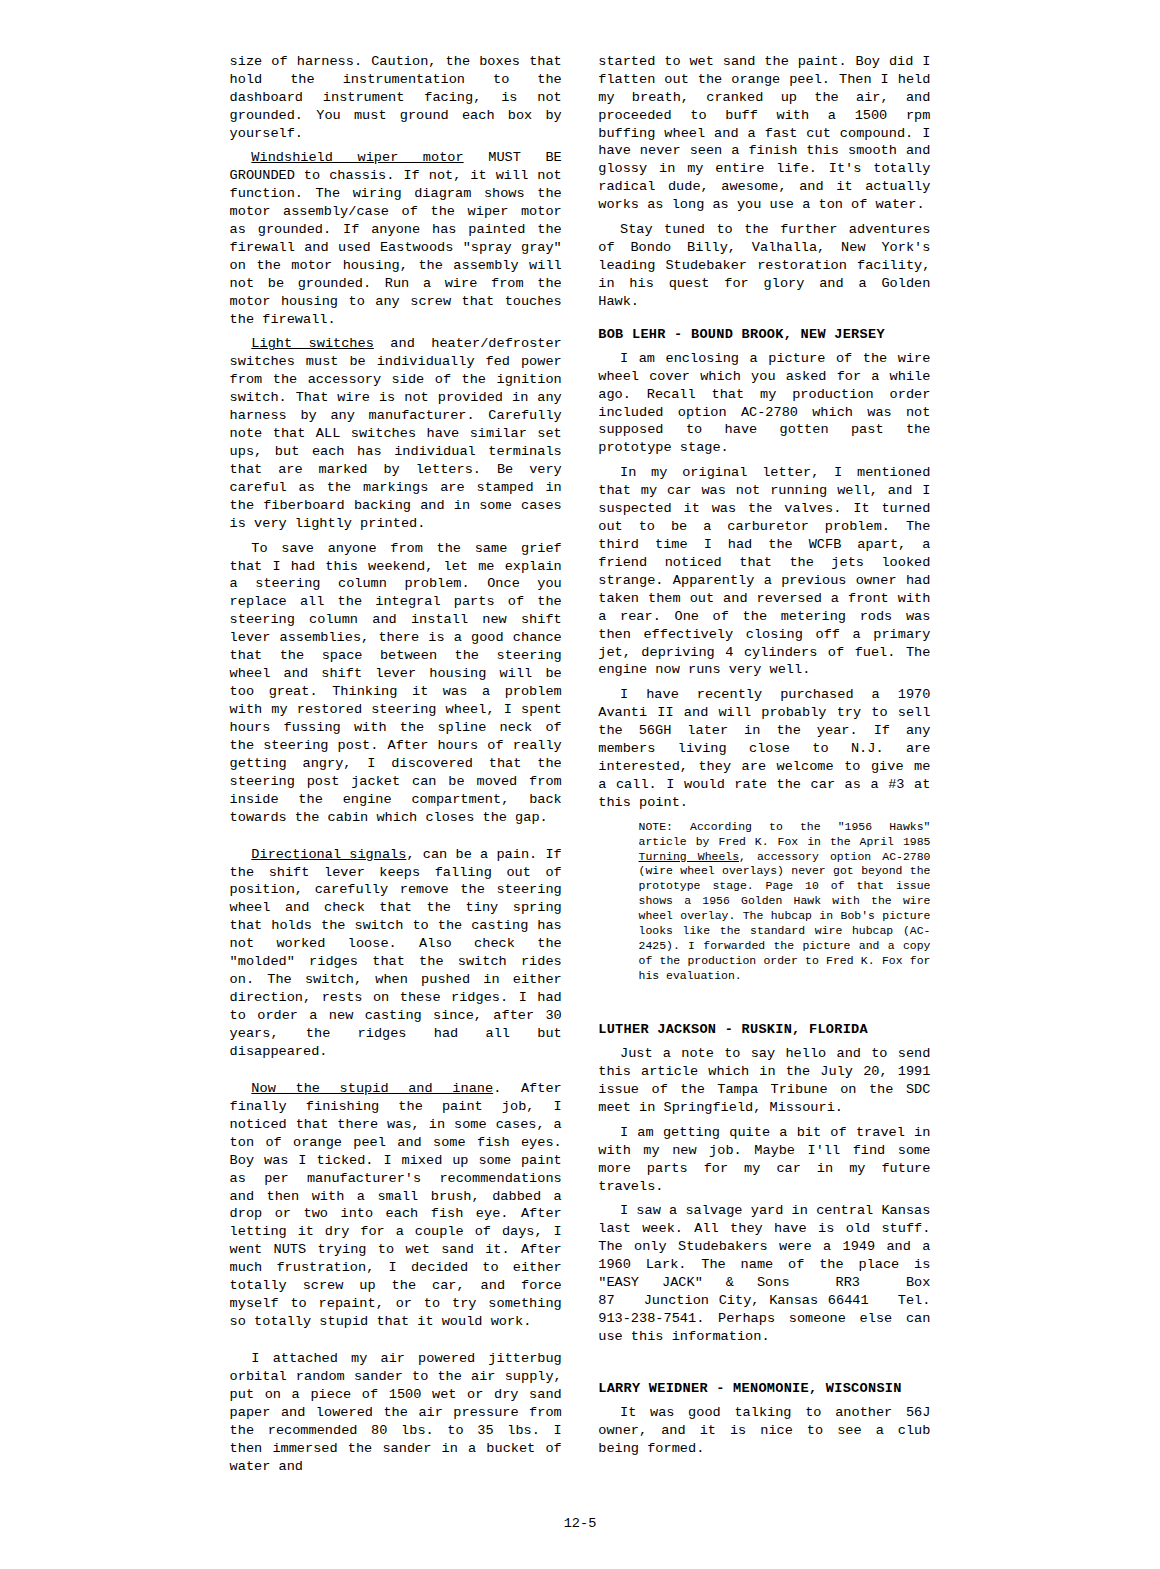size of harness. Caution, the boxes that hold the instrumentation to the dashboard instrument facing, is not grounded. You must ground each box by yourself.
Windshield wiper motor MUST BE GROUNDED to chassis. If not, it will not function. The wiring diagram shows the motor assembly/case of the wiper motor as grounded. If anyone has painted the firewall and used Eastwoods "spray gray" on the motor housing, the assembly will not be grounded. Run a wire from the motor housing to any screw that touches the firewall.
Light switches and heater/defroster switches must be individually fed power from the accessory side of the ignition switch. That wire is not provided in any harness by any manufacturer. Carefully note that ALL switches have similar set ups, but each has individual terminals that are marked by letters. Be very careful as the markings are stamped in the fiberboard backing and in some cases is very lightly printed.
To save anyone from the same grief that I had this weekend, let me explain a steering column problem. Once you replace all the integral parts of the steering column and install new shift lever assemblies, there is a good chance that the space between the steering wheel and shift lever housing will be too great. Thinking it was a problem with my restored steering wheel, I spent hours fussing with the spline neck of the steering post. After hours of really getting angry, I discovered that the steering post jacket can be moved from inside the engine compartment, back towards the cabin which closes the gap.
Directional signals, can be a pain. If the shift lever keeps falling out of position, carefully remove the steering wheel and check that the tiny spring that holds the switch to the casting has not worked loose. Also check the "molded" ridges that the switch rides on. The switch, when pushed in either direction, rests on these ridges. I had to order a new casting since, after 30 years, the ridges had all but disappeared.
Now the stupid and inane. After finally finishing the paint job, I noticed that there was, in some cases, a ton of orange peel and some fish eyes. Boy was I ticked. I mixed up some paint as per manufacturer's recommendations and then with a small brush, dabbed a drop or two into each fish eye. After letting it dry for a couple of days, I went NUTS trying to wet sand it. After much frustration, I decided to either totally screw up the car, and force myself to repaint, or to try something so totally stupid that it would work.
I attached my air powered jitterbug orbital random sander to the air supply, put on a piece of 1500 wet or dry sand paper and lowered the air pressure from the recommended 80 lbs. to 35 lbs. I then immersed the sander in a bucket of water and
started to wet sand the paint. Boy did I flatten out the orange peel. Then I held my breath, cranked up the air, and proceeded to buff with a 1500 rpm buffing wheel and a fast cut compound. I have never seen a finish this smooth and glossy in my entire life. It's totally radical dude, awesome, and it actually works as long as you use a ton of water.
Stay tuned to the further adventures of Bondo Billy, Valhalla, New York's leading Studebaker restoration facility, in his quest for glory and a Golden Hawk.
BOB LEHR - BOUND BROOK, NEW JERSEY
I am enclosing a picture of the wire wheel cover which you asked for a while ago. Recall that my production order included option AC-2780 which was not supposed to have gotten past the prototype stage.
In my original letter, I mentioned that my car was not running well, and I suspected it was the valves. It turned out to be a carburetor problem. The third time I had the WCFB apart, a friend noticed that the jets looked strange. Apparently a previous owner had taken them out and reversed a front with a rear. One of the metering rods was then effectively closing off a primary jet, depriving 4 cylinders of fuel. The engine now runs very well.
I have recently purchased a 1970 Avanti II and will probably try to sell the 56GH later in the year. If any members living close to N.J. are interested, they are welcome to give me a call. I would rate the car as a #3 at this point.
NOTE: According to the "1956 Hawks" article by Fred K. Fox in the April 1985 Turning Wheels, accessory option AC-2780 (wire wheel overlays) never got beyond the prototype stage. Page 10 of that issue shows a 1956 Golden Hawk with the wire wheel overlay. The hubcap in Bob's picture looks like the standard wire hubcap (AC-2425). I forwarded the picture and a copy of the production order to Fred K. Fox for his evaluation.
LUTHER JACKSON - RUSKIN, FLORIDA
Just a note to say hello and to send this article which in the July 20, 1991 issue of the Tampa Tribune on the SDC meet in Springfield, Missouri.
I am getting quite a bit of travel in with my new job. Maybe I'll find some more parts for my car in my future travels.
I saw a salvage yard in central Kansas last week. All they have is old stuff. The only Studebakers were a 1949 and a 1960 Lark. The name of the place is "EASY JACK" & Sons RR3 Box 87 Junction City, Kansas 66441 Tel. 913-238-7541. Perhaps someone else can use this information.
LARRY WEIDNER - MENOMONIE, WISCONSIN
It was good talking to another 56J owner, and it is nice to see a club being formed.
12-5